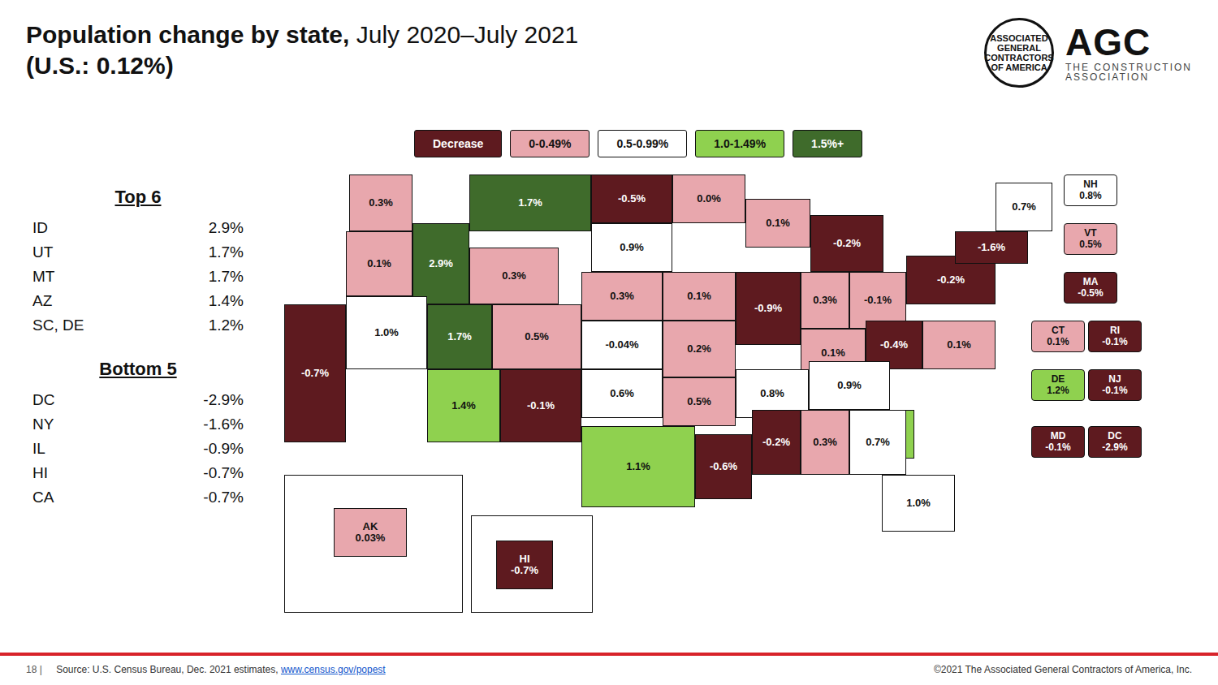Population change by state, July 2020–July 2021
(U.S.: 0.12%)
ASSOCIATED
GENERAL
CONTRACTORS
OF AMERICA
AGC
THE CONSTRUCTION
ASSOCIATION
Decrease 0-0.49% 0.5-0.99% 1.0-1.49% 1.5%+
Top 6
| ID | 2.9% |
| UT | 1.7% |
| MT | 1.7% |
| AZ | 1.4% |
| SC, DE | 1.2% |
Bottom 5
| DC | -2.9% |
| NY | -1.6% |
| IL | -0.9% |
| HI | -0.7% |
| CA | -0.7% |
0.3%
0.1%
2.9%
1.7%
-0.5%
0.9%
0.0%
0.1%
-0.2%
0.3%
1.0%
1.7%
0.5%
0.3%
0.1%
-0.9%
0.3%
-0.1%
-0.2%
-0.7%
-0.04%
0.2%
0.1%
-0.4%
0.1%
1.4%
-0.1%
0.6%
0.5%
0.8%
0.9%
1.2%
1.1%
-0.6%
-0.2%
0.3%
0.7%
1.0%
0.7%
-1.6%
NH
0.8%
VT
0.5%
MA
-0.5%
CT
0.1%
RI
-0.1%
DE
1.2%
NJ
-0.1%
MD
-0.1%
DC
-2.9%
AK
0.03%
HI
-0.7%
18 | Source: U.S. Census Bureau, Dec. 2021 estimates, www.census.gov/popest
©2021 The Associated General Contractors of America, Inc.